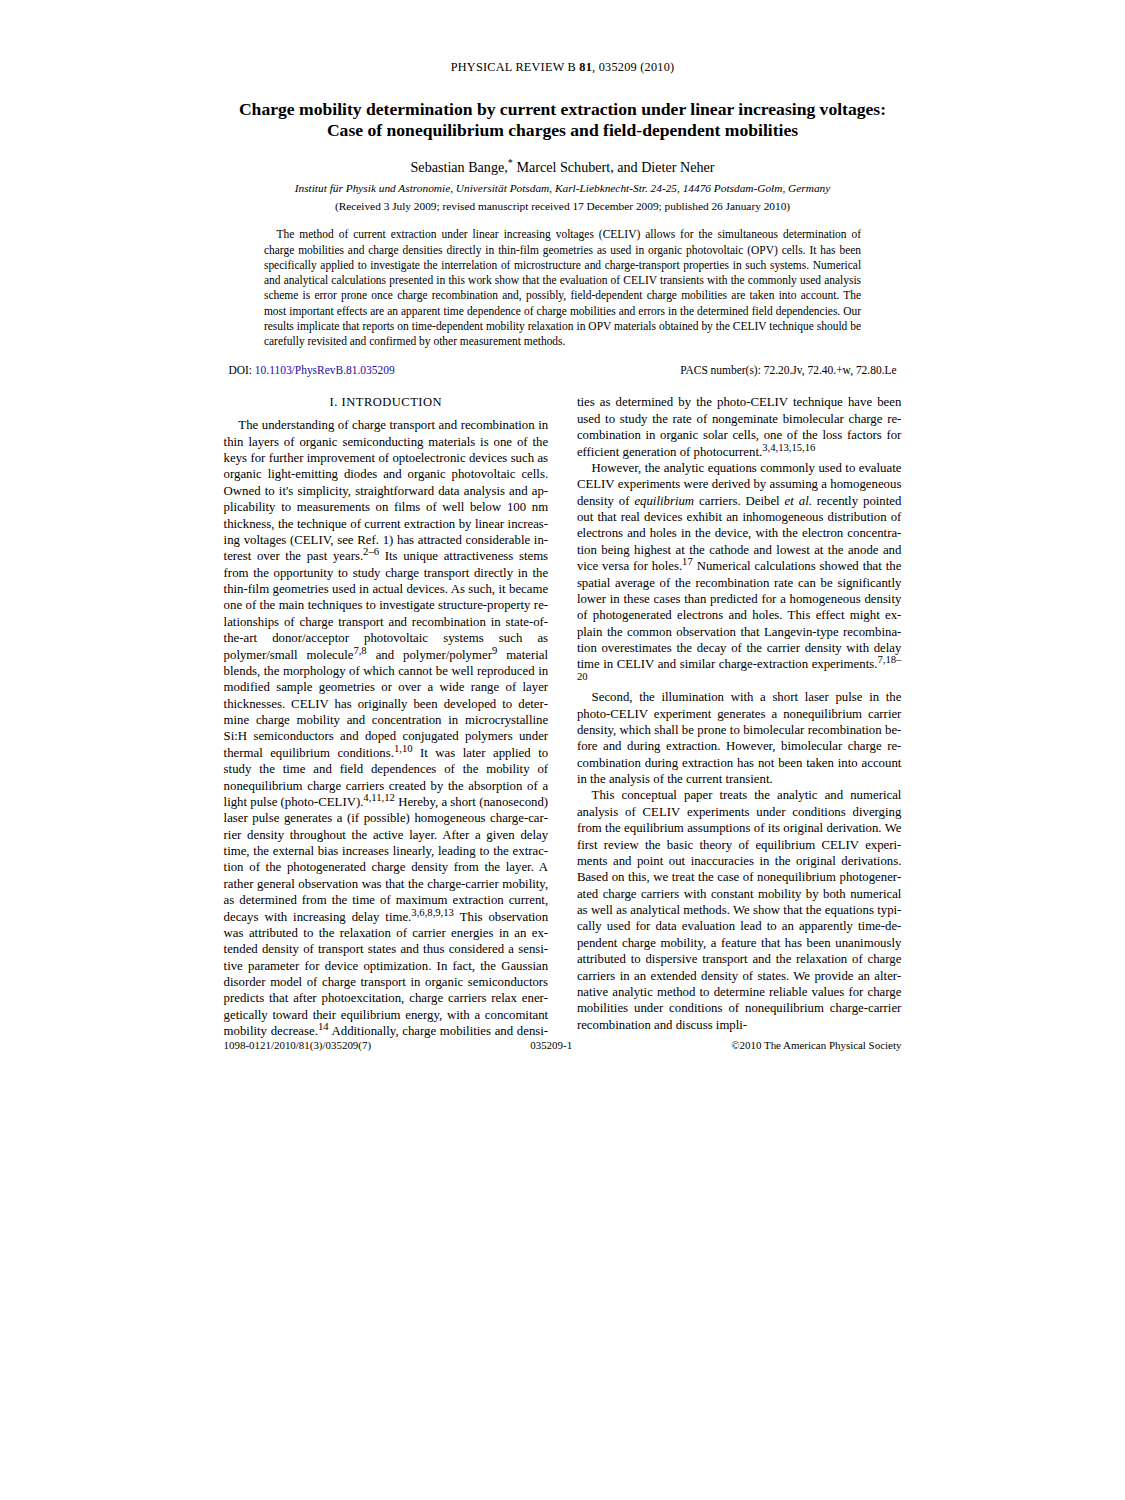PHYSICAL REVIEW B 81, 035209 (2010)
Charge mobility determination by current extraction under linear increasing voltages:
Case of nonequilibrium charges and field-dependent mobilities
Sebastian Bange,* Marcel Schubert, and Dieter Neher
Institut für Physik und Astronomie, Universität Potsdam, Karl-Liebknecht-Str. 24-25, 14476 Potsdam-Golm, Germany
(Received 3 July 2009; revised manuscript received 17 December 2009; published 26 January 2010)
The method of current extraction under linear increasing voltages (CELIV) allows for the simultaneous determination of charge mobilities and charge densities directly in thin-film geometries as used in organic photovoltaic (OPV) cells. It has been specifically applied to investigate the interrelation of microstructure and charge-transport properties in such systems. Numerical and analytical calculations presented in this work show that the evaluation of CELIV transients with the commonly used analysis scheme is error prone once charge recombination and, possibly, field-dependent charge mobilities are taken into account. The most important effects are an apparent time dependence of charge mobilities and errors in the determined field dependencies. Our results implicate that reports on time-dependent mobility relaxation in OPV materials obtained by the CELIV technique should be carefully revisited and confirmed by other measurement methods.
DOI: 10.1103/PhysRevB.81.035209 PACS number(s): 72.20.Jv, 72.40.+w, 72.80.Le
I. Introduction
The understanding of charge transport and recombination in thin layers of organic semiconducting materials is one of the keys for further improvement of optoelectronic devices such as organic light-emitting diodes and organic photovoltaic cells. Owned to it's simplicity, straightforward data analysis and applicability to measurements on films of well below 100 nm thickness, the technique of current extraction by linear increasing voltages (CELIV, see Ref. 1) has attracted considerable interest over the past years.2–6 Its unique attractiveness stems from the opportunity to study charge transport directly in the thin-film geometries used in actual devices. As such, it became one of the main techniques to investigate structure-property relationships of charge transport and recombination in state-of-the-art donor/acceptor photovoltaic systems such as polymer/small molecule7,8 and polymer/polymer9 material blends, the morphology of which cannot be well reproduced in modified sample geometries or over a wide range of layer thicknesses. CELIV has originally been developed to determine charge mobility and concentration in microcrystalline Si:H semiconductors and doped conjugated polymers under thermal equilibrium conditions.1,10 It was later applied to study the time and field dependences of the mobility of nonequilibrium charge carriers created by the absorption of a light pulse (photo-CELIV).4,11,12 Hereby, a short (nanosecond) laser pulse generates a (if possible) homogeneous charge-carrier density throughout the active layer. After a given delay time, the external bias increases linearly, leading to the extraction of the photogenerated charge density from the layer. A rather general observation was that the charge-carrier mobility, as determined from the time of maximum extraction current, decays with increasing delay time.3,6,8,9,13 This observation was attributed to the relaxation of carrier energies in an extended density of transport states and thus considered a sensitive parameter for device optimization. In fact, the Gaussian disorder model of charge transport in organic semiconductors predicts that after photoexcitation, charge carriers relax energetically toward their equilibrium energy, with a concomitant mobility decrease.14 Additionally, charge mobilities and densities as determined by the photo-CELIV technique have been used to study the rate of nongeminate bimolecular charge recombination in organic solar cells, one of the loss factors for efficient generation of photocurrent.3,4,13,15,16
However, the analytic equations commonly used to evaluate CELIV experiments were derived by assuming a homogeneous density of equilibrium carriers. Deibel et al. recently pointed out that real devices exhibit an inhomogeneous distribution of electrons and holes in the device, with the electron concentration being highest at the cathode and lowest at the anode and vice versa for holes.17 Numerical calculations showed that the spatial average of the recombination rate can be significantly lower in these cases than predicted for a homogeneous density of photogenerated electrons and holes. This effect might explain the common observation that Langevin-type recombination overestimates the decay of the carrier density with delay time in CELIV and similar charge-extraction experiments.7,18–20
Second, the illumination with a short laser pulse in the photo-CELIV experiment generates a nonequilibrium carrier density, which shall be prone to bimolecular recombination before and during extraction. However, bimolecular charge recombination during extraction has not been taken into account in the analysis of the current transient.
This conceptual paper treats the analytic and numerical analysis of CELIV experiments under conditions diverging from the equilibrium assumptions of its original derivation. We first review the basic theory of equilibrium CELIV experiments and point out inaccuracies in the original derivations. Based on this, we treat the case of nonequilibrium photogenerated charge carriers with constant mobility by both numerical as well as analytical methods. We show that the equations typically used for data evaluation lead to an apparently time-dependent charge mobility, a feature that has been unanimously attributed to dispersive transport and the relaxation of charge carriers in an extended density of states. We provide an alternative analytic method to determine reliable values for charge mobilities under conditions of nonequilibrium charge-carrier recombination and discuss impli-
1098-0121/2010/81(3)/035209(7) 035209-1 ©2010 The American Physical Society